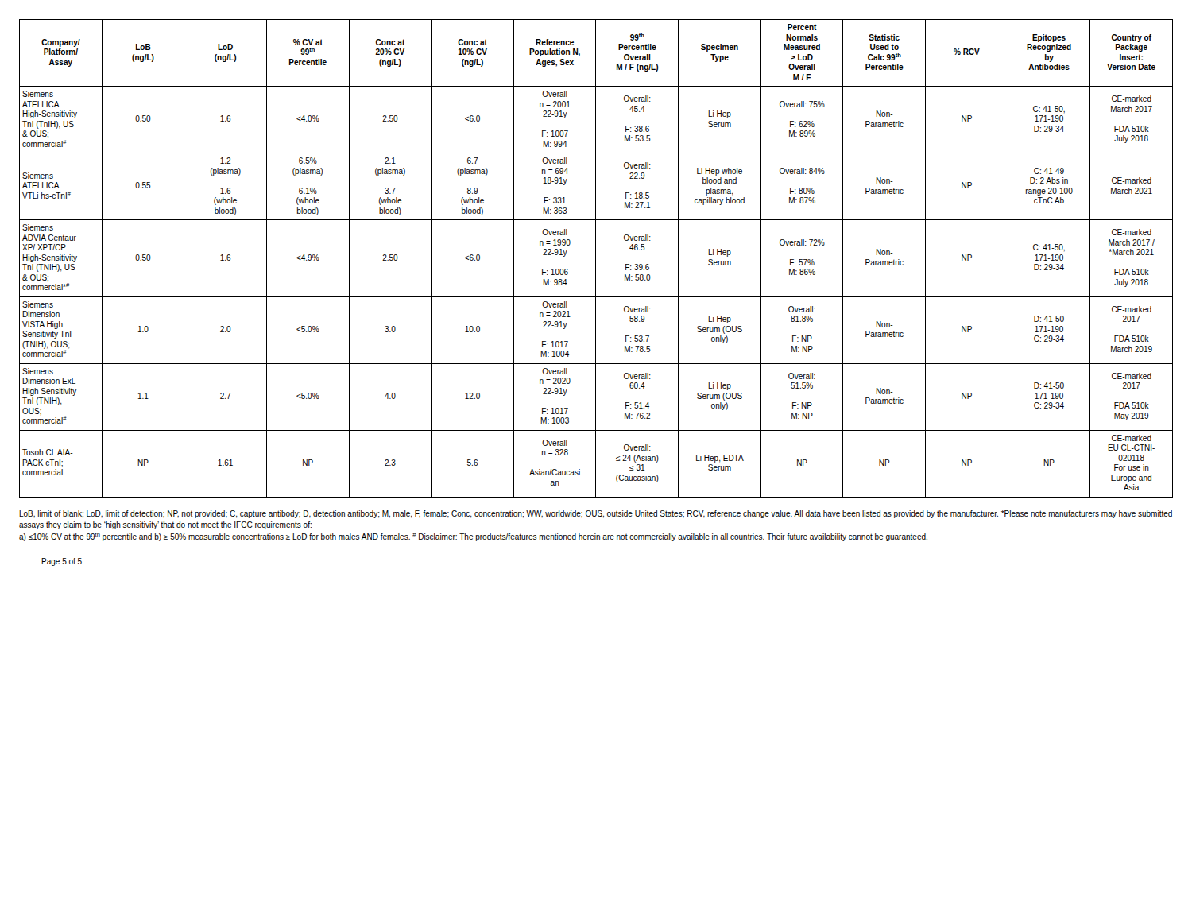| Company/ Platform/ Assay | LoB (ng/L) | LoD (ng/L) | % CV at 99 th Percentile | Conc at 20% CV (ng/L) | Conc at 10% CV (ng/L) | Reference Population N, Ages, Sex | 99 th Percentile Overall M / F (ng/L) | Specimen Type | Percent Normals Measured ≥ LoD Overall M / F | Statistic Used to Calc 99 th Percentile | % RCV | Epitopes Recognized by Antibodies | Country of Package Insert: Version Date |
| --- | --- | --- | --- | --- | --- | --- | --- | --- | --- | --- | --- | --- | --- |
| Siemens ATELLICA High-Sensitivity TnI (TnIH), US & OUS; commercial # | 0.50 | 1.6 | <4.0% | 2.50 | <6.0 | Overall n = 2001 22-91y F: 1007 M: 994 | Overall: 45.4 F: 38.6 M: 53.5 | Li Hep Serum | Overall: 75% F: 62% M: 89% | Non- Parametric | NP | C: 41-50, 171-190 D: 29-34 | CE-marked March 2017 FDA 510k July 2018 |
| Siemens ATELLICA VTLi hs-cTnI # | 0.55 | 1.2 (plasma) 1.6 (whole blood) | 6.5% (plasma) 6.1% (whole blood) | 2.1 (plasma) 3.7 (whole blood) | 6.7 (plasma) 8.9 (whole blood) | Overall n = 694 18-91y F: 331 M: 363 | Overall: 22.9 F: 18.5 M: 27.1 | Li Hep whole blood and plasma, capillary blood | Overall: 84% F: 80% M: 87% | Non- Parametric | NP | C: 41-49 D: 2 Abs in range 20-100 cTnC Ab | CE-marked March 2021 |
| Siemens ADVIA Centaur XP/ XPT/CP High-Sensitivity TnI (TNIH), US & OUS; commercial* # | 0.50 | 1.6 | <4.9% | 2.50 | <6.0 | Overall n = 1990 22-91y F: 1006 M: 984 | Overall: 46.5 F: 39.6 M: 58.0 | Li Hep Serum | Overall: 72% F: 57% M: 86% | Non- Parametric | NP | C: 41-50, 171-190 D: 29-34 | CE-marked March 2017 / *March 2021 FDA 510k July 2018 |
| Siemens Dimension VISTA High Sensitivity TnI (TNIH), OUS; commercial # | 1.0 | 2.0 | <5.0% | 3.0 | 10.0 | Overall n = 2021 22-91y F: 1017 M: 1004 | Overall: 58.9 F: 53.7 M: 78.5 | Li Hep Serum (OUS only) | Overall: 81.8% F: NP M: NP | Non- Parametric | NP | D: 41-50 171-190 C: 29-34 | CE-marked 2017 FDA 510k March 2019 |
| Siemens Dimension ExL High Sensitivity TnI (TNIH), OUS; commercial # | 1.1 | 2.7 | <5.0% | 4.0 | 12.0 | Overall n = 2020 22-91y F: 1017 M: 1003 | Overall: 60.4 F: 51.4 M: 76.2 | Li Hep Serum (OUS only) | Overall: 51.5% F: NP M: NP | Non- Parametric | NP | D: 41-50 171-190 C: 29-34 | CE-marked 2017 FDA 510k May 2019 |
| Tosoh CL AIA- PACK cTnI; commercial | NP | 1.61 | NP | 2.3 | 5.6 | Overall n = 328 Asian/Caucasi an | Overall: ≤ 24 (Asian) ≤ 31 (Caucasian) | Li Hep, EDTA Serum | NP | NP | NP | NP | CE-marked EU CL-CTNI- 020118 For use in Europe and Asia |
LoB, limit of blank; LoD, limit of detection; NP, not provided; C, capture antibody; D, detection antibody; M, male, F, female; Conc, concentration; WW, worldwide; OUS, outside United States; RCV, reference change value. All data have been listed as provided by the manufacturer. *Please note manufacturers may have submitted assays they claim to be ‘high sensitivity’ that do not meet the IFCC requirements of:
a) ≤10% CV at the 99th percentile and b) ≥ 50% measurable concentrations ≥ LoD for both males AND females. # Disclaimer: The products/features mentioned herein are not commercially available in all countries. Their future availability cannot be guaranteed.
Page 5 of 5